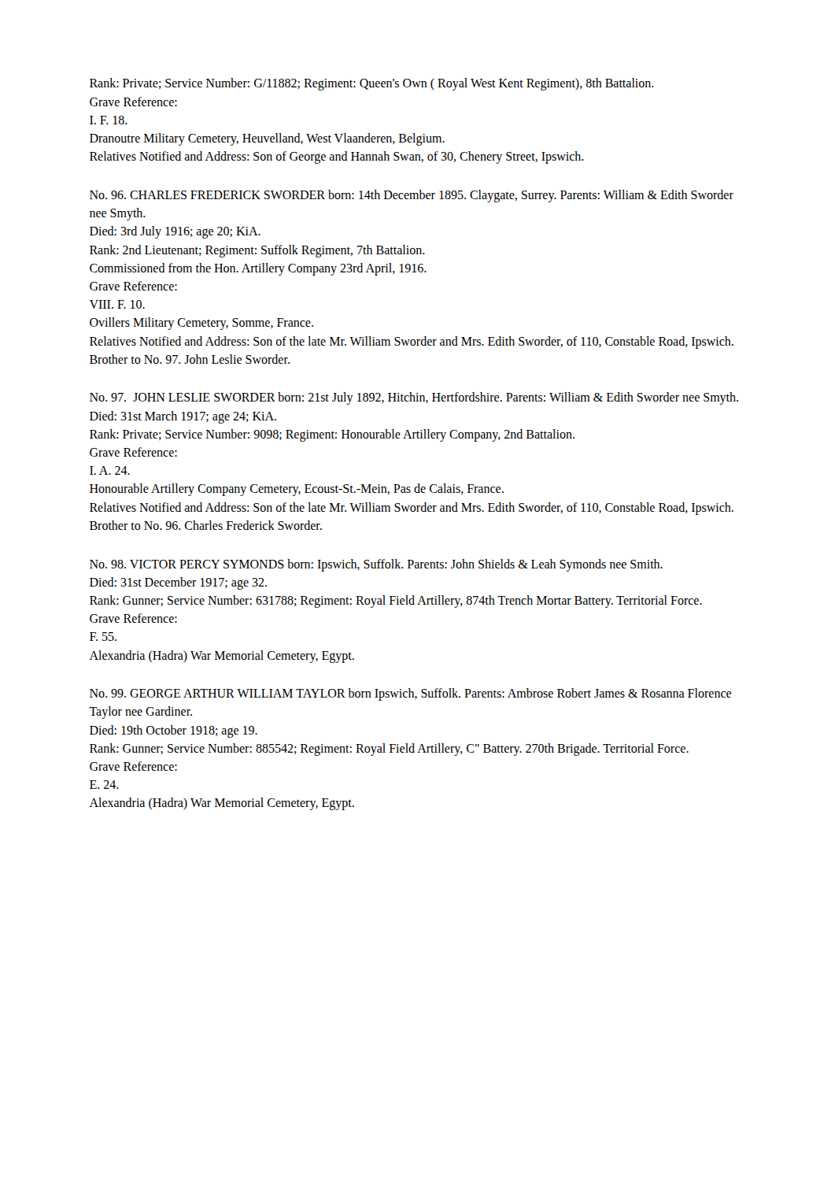Rank: Private; Service Number: G/11882; Regiment: Queen's Own ( Royal West Kent Regiment), 8th Battalion.
Grave Reference:
I. F. 18.
Dranoutre Military Cemetery, Heuvelland, West Vlaanderen, Belgium.
Relatives Notified and Address: Son of George and Hannah Swan, of 30, Chenery Street, Ipswich.
No. 96. CHARLES FREDERICK SWORDER born: 14th December 1895. Claygate, Surrey. Parents: William & Edith Sworder nee Smyth.
Died: 3rd July 1916; age 20; KiA.
Rank: 2nd Lieutenant; Regiment: Suffolk Regiment, 7th Battalion.
Commissioned from the Hon. Artillery Company 23rd April, 1916.
Grave Reference:
VIII. F. 10.
Ovillers Military Cemetery, Somme, France.
Relatives Notified and Address: Son of the late Mr. William Sworder and Mrs. Edith Sworder, of 110, Constable Road, Ipswich.
Brother to No. 97. John Leslie Sworder.
No. 97. JOHN LESLIE SWORDER born: 21st July 1892, Hitchin, Hertfordshire. Parents: William & Edith Sworder nee Smyth.
Died: 31st March 1917; age 24; KiA.
Rank: Private; Service Number: 9098; Regiment: Honourable Artillery Company, 2nd Battalion.
Grave Reference:
I. A. 24.
Honourable Artillery Company Cemetery, Ecoust-St.-Mein, Pas de Calais, France.
Relatives Notified and Address: Son of the late Mr. William Sworder and Mrs. Edith Sworder, of 110, Constable Road, Ipswich.
Brother to No. 96. Charles Frederick Sworder.
No. 98. VICTOR PERCY SYMONDS born: Ipswich, Suffolk. Parents: John Shields & Leah Symonds nee Smith.
Died: 31st December 1917; age 32.
Rank: Gunner; Service Number: 631788; Regiment: Royal Field Artillery, 874th Trench Mortar Battery. Territorial Force.
Grave Reference:
F. 55.
Alexandria (Hadra) War Memorial Cemetery, Egypt.
No. 99. GEORGE ARTHUR WILLIAM TAYLOR born Ipswich, Suffolk. Parents: Ambrose Robert James & Rosanna Florence Taylor nee Gardiner.
Died: 19th October 1918; age 19.
Rank: Gunner; Service Number: 885542; Regiment: Royal Field Artillery, C" Battery. 270th Brigade. Territorial Force.
Grave Reference:
E. 24.
Alexandria (Hadra) War Memorial Cemetery, Egypt.